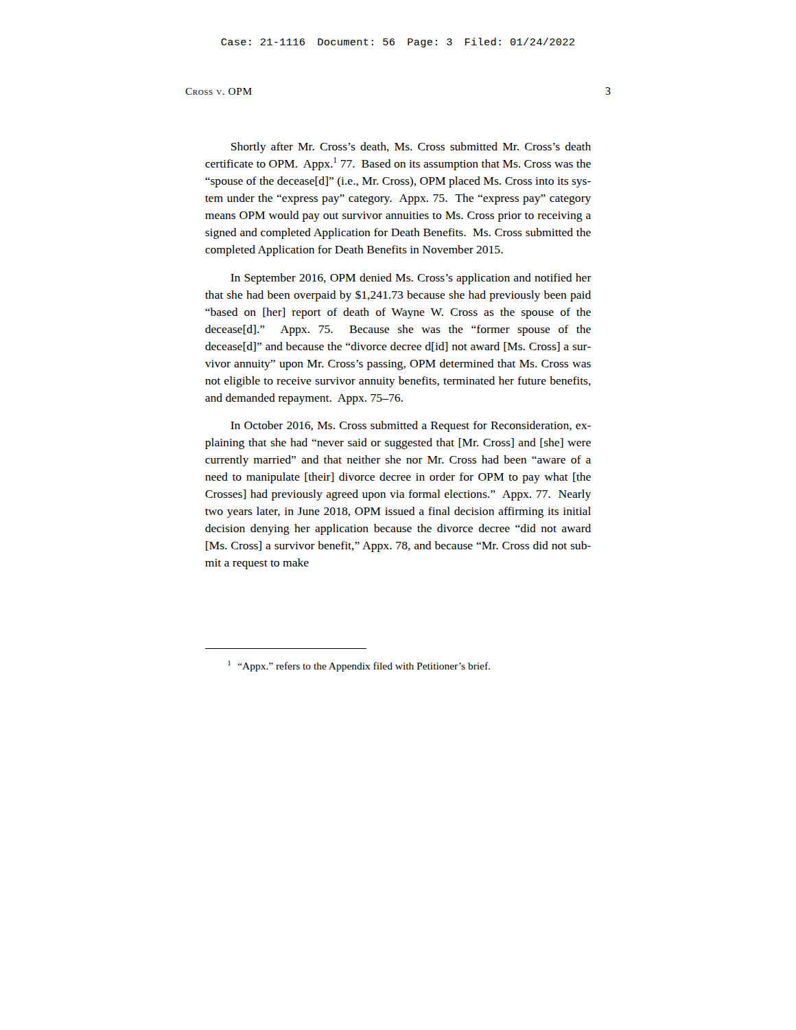Case: 21-1116 Document: 56 Page: 3 Filed: 01/24/2022
Cross v. OPM 3
Shortly after Mr. Cross’s death, Ms. Cross submitted Mr. Cross’s death certificate to OPM. Appx.1 77. Based on its assumption that Ms. Cross was the “spouse of the decease[d]” (i.e., Mr. Cross), OPM placed Ms. Cross into its system under the “express pay” category. Appx. 75. The “express pay” category means OPM would pay out survivor annuities to Ms. Cross prior to receiving a signed and completed Application for Death Benefits. Ms. Cross submitted the completed Application for Death Benefits in November 2015.
In September 2016, OPM denied Ms. Cross’s application and notified her that she had been overpaid by $1,241.73 because she had previously been paid “based on [her] report of death of Wayne W. Cross as the spouse of the decease[d].” Appx. 75. Because she was the “former spouse of the decease[d]” and because the “divorce decree d[id] not award [Ms. Cross] a survivor annuity” upon Mr. Cross’s passing, OPM determined that Ms. Cross was not eligible to receive survivor annuity benefits, terminated her future benefits, and demanded repayment. Appx. 75–76.
In October 2016, Ms. Cross submitted a Request for Reconsideration, explaining that she had “never said or suggested that [Mr. Cross] and [she] were currently married” and that neither she nor Mr. Cross had been “aware of a need to manipulate [their] divorce decree in order for OPM to pay what [the Crosses] had previously agreed upon via formal elections.” Appx. 77. Nearly two years later, in June 2018, OPM issued a final decision affirming its initial decision denying her application because the divorce decree “did not award [Ms. Cross] a survivor benefit,” Appx. 78, and because “Mr. Cross did not submit a request to make
1“Appx.” refers to the Appendix filed with Petitioner’s brief.